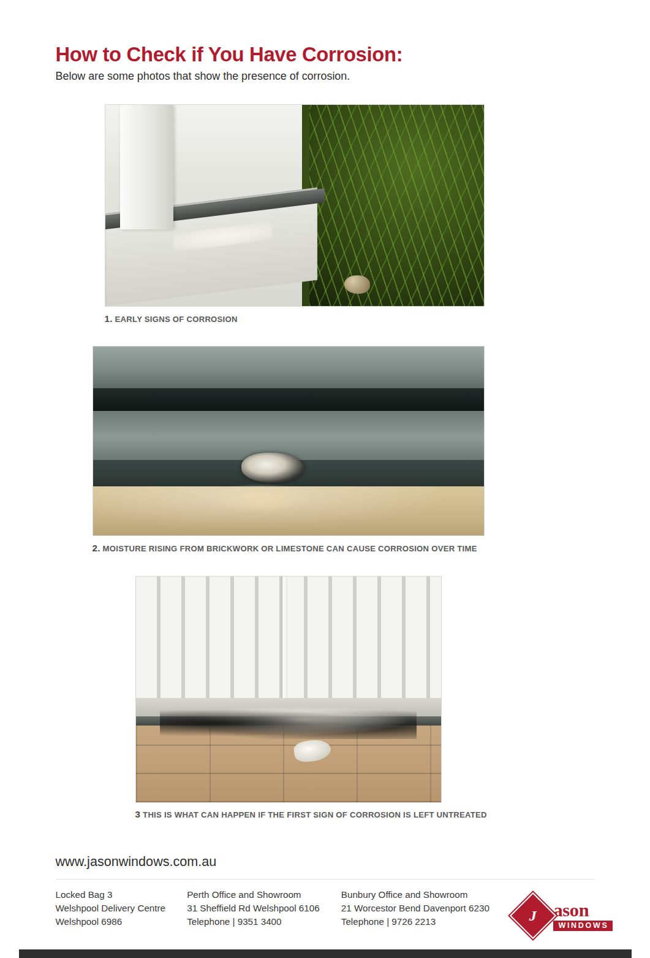How to Check if You Have Corrosion:
Below are some photos that show the presence of corrosion.
1. Early signs of corrosion
2. Moisture rising from brickwork or limestone can cause corrosion over time
3 This is what can happen if the first sign of corrosion is left untreated
www.jasonwindows.com.au
Locked Bag 3
Welshpool Delivery Centre
Welshpool 6986
Perth Office and Showroom
31 Sheffield Rd Welshpool 6106
Telephone | 9351 3400
Bunbury Office and Showroom
21 Worcestor Bend Davenport 6230
Telephone | 9726 2213
J
ason WINDOWS